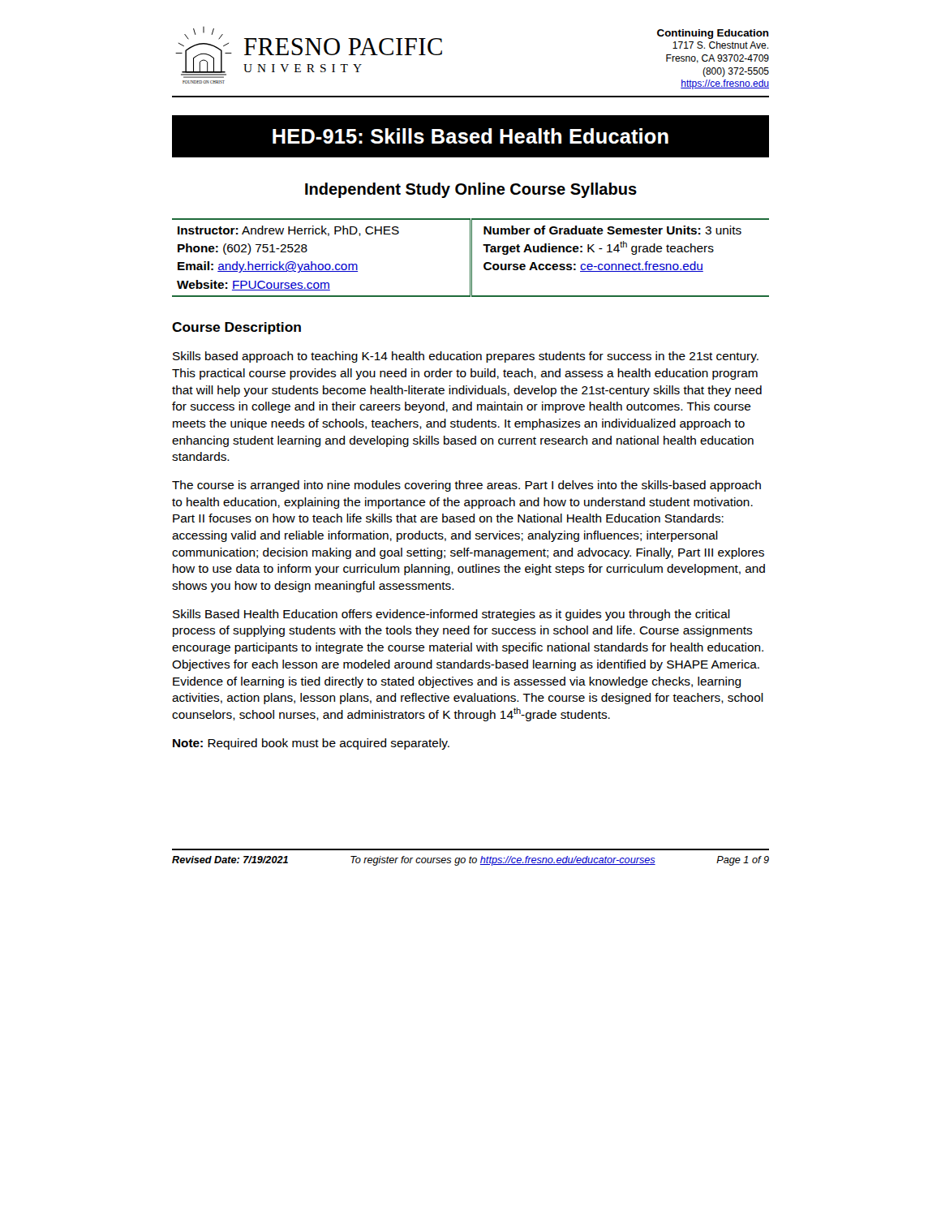FOUNDED ON CHRIST
FRESNO PACIFIC
UNIVERSITY
Continuing Education
1717 S. Chestnut Ave.
Fresno, CA 93702-4709
(800) 372-5505
https://ce.fresno.edu
HED-915: Skills Based Health Education
Independent Study Online Course Syllabus
| Instructor: Andrew Herrick, PhD, CHES Phone: (602) 751-2528 Email: andy.herrick@yahoo.com Website: FPUCourses.com | Number of Graduate Semester Units: 3 units Target Audience: K - 14 th grade teachers Course Access: ce-connect.fresno.edu |
Course Description
Skills based approach to teaching K-14 health education prepares students for success in the 21st century. This practical course provides all you need in order to build, teach, and assess a health education program that will help your students become health-literate individuals, develop the 21st-century skills that they need for success in college and in their careers beyond, and maintain or improve health outcomes. This course meets the unique needs of schools, teachers, and students. It emphasizes an individualized approach to enhancing student learning and developing skills based on current research and national health education standards.
The course is arranged into nine modules covering three areas. Part I delves into the skills-based approach to health education, explaining the importance of the approach and how to understand student motivation. Part II focuses on how to teach life skills that are based on the National Health Education Standards: accessing valid and reliable information, products, and services; analyzing influences; interpersonal communication; decision making and goal setting; self-management; and advocacy. Finally, Part III explores how to use data to inform your curriculum planning, outlines the eight steps for curriculum development, and shows you how to design meaningful assessments.
Skills Based Health Education offers evidence-informed strategies as it guides you through the critical process of supplying students with the tools they need for success in school and life. Course assignments encourage participants to integrate the course material with specific national standards for health education. Objectives for each lesson are modeled around standards-based learning as identified by SHAPE America. Evidence of learning is tied directly to stated objectives and is assessed via knowledge checks, learning activities, action plans, lesson plans, and reflective evaluations. The course is designed for teachers, school counselors, school nurses, and administrators of K through 14th-grade students.
Note: Required book must be acquired separately.
Revised Date: 7/19/2021
To register for courses go to https://ce.fresno.edu/educator-courses
Page 1 of 9